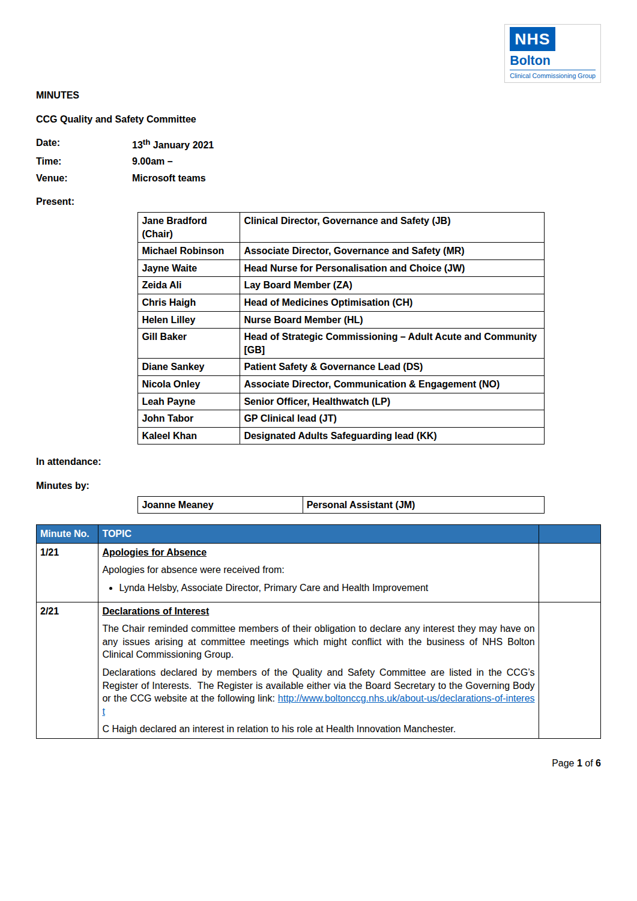NHS Bolton Clinical Commissioning Group
MINUTES
CCG Quality and Safety Committee
Date: 13th January 2021
Time: 9.00am –
Venue: Microsoft teams
Present:
| Jane Bradford (Chair) | Clinical Director, Governance and Safety (JB) |
| Michael Robinson | Associate Director, Governance and Safety (MR) |
| Jayne Waite | Head Nurse for Personalisation and Choice (JW) |
| Zeida Ali | Lay Board Member (ZA) |
| Chris Haigh | Head of Medicines Optimisation (CH) |
| Helen Lilley | Nurse Board Member (HL) |
| Gill Baker | Head of Strategic Commissioning – Adult Acute and Community [GB] |
| Diane Sankey | Patient Safety & Governance Lead (DS) |
| Nicola Onley | Associate Director, Communication & Engagement (NO) |
| Leah Payne | Senior Officer, Healthwatch (LP) |
| John Tabor | GP Clinical lead (JT) |
| Kaleel Khan | Designated Adults Safeguarding lead (KK) |
In attendance:
Minutes by:
| Joanne Meaney | Personal Assistant (JM) |
| Minute No. | TOPIC | |
| --- | --- | --- |
| 1/21 | Apologies for Absence Apologies for absence were received from: Lynda Helsby, Associate Director, Primary Care and Health Improvement | |
| 2/21 | Declarations of Interest The Chair reminded committee members of their obligation to declare any interest they may have on any issues arising at committee meetings which might conflict with the business of NHS Bolton Clinical Commissioning Group. Declarations declared by members of the Quality and Safety Committee are listed in the CCG’s Register of Interests. The Register is available either via the Board Secretary to the Governing Body or the CCG website at the following link: http://www.boltonccg.nhs.uk/about-us/declarations-of-interest C Haigh declared an interest in relation to his role at Health Innovation Manchester. | |
Page 1 of 6